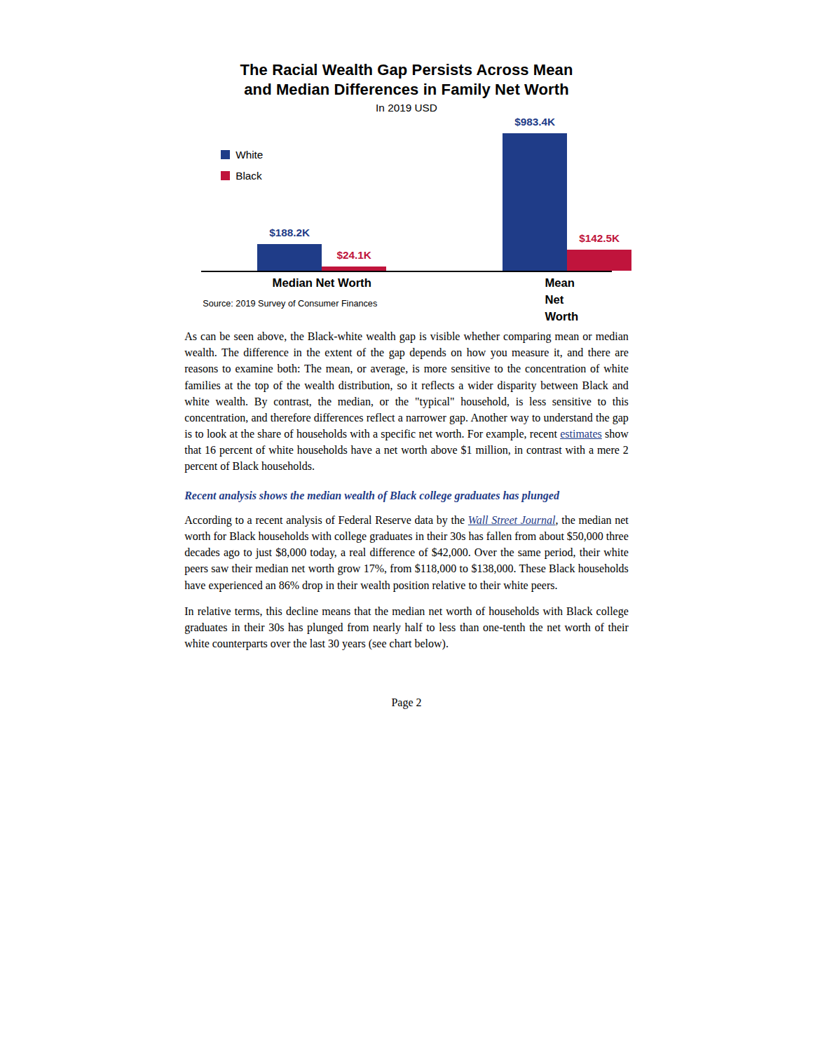The Racial Wealth Gap Persists Across Mean
and Median Differences in Family Net Worth
In 2019 USD
White
Black
$188.2K
$24.1K
$983.4K
$142.5K
Median Net Worth Mean Net Worth
Source: 2019 Survey of Consumer Finances
As can be seen above, the Black-white wealth gap is visible whether comparing mean or median wealth. The difference in the extent of the gap depends on how you measure it, and there are reasons to examine both: The mean, or average, is more sensitive to the concentration of white families at the top of the wealth distribution, so it reflects a wider disparity between Black and white wealth. By contrast, the median, or the "typical" household, is less sensitive to this concentration, and therefore differences reflect a narrower gap. Another way to understand the gap is to look at the share of households with a specific net worth. For example, recent estimates show that 16 percent of white households have a net worth above $1 million, in contrast with a mere 2 percent of Black households.
Recent analysis shows the median wealth of Black college graduates has plunged
According to a recent analysis of Federal Reserve data by the Wall Street Journal, the median net worth for Black households with college graduates in their 30s has fallen from about $50,000 three decades ago to just $8,000 today, a real difference of $42,000. Over the same period, their white peers saw their median net worth grow 17%, from $118,000 to $138,000. These Black households have experienced an 86% drop in their wealth position relative to their white peers.
In relative terms, this decline means that the median net worth of households with Black college graduates in their 30s has plunged from nearly half to less than one-tenth the net worth of their white counterparts over the last 30 years (see chart below).
Page 2